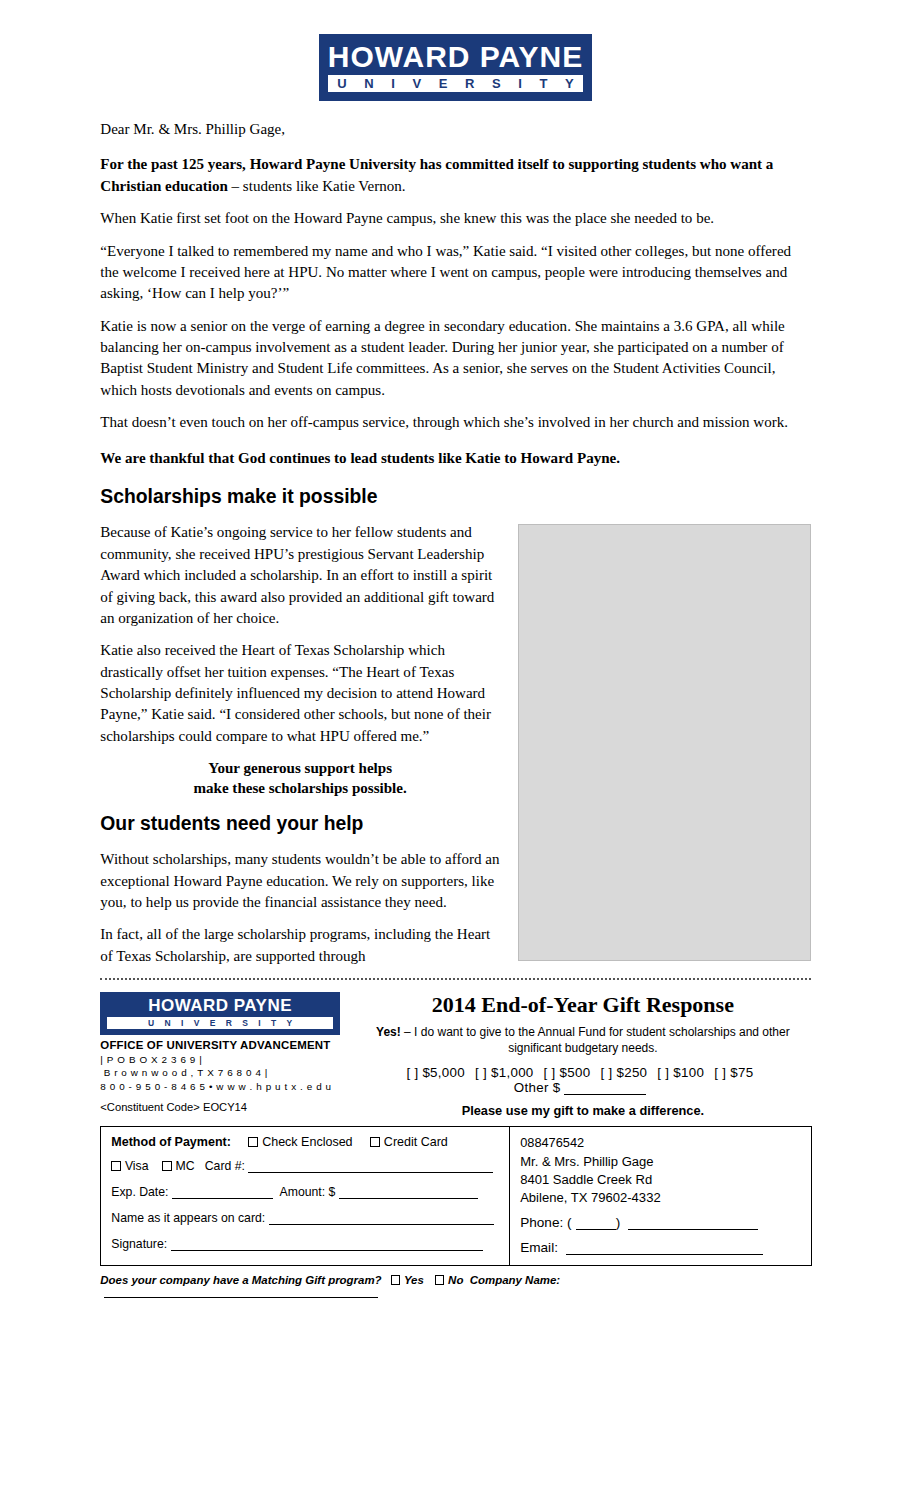HOWARD PAYNE
U N I V E R S I T Y
Dear Mr. & Mrs. Phillip Gage,
For the past 125 years, Howard Payne University has committed itself to supporting students who want a Christian education – students like Katie Vernon.
When Katie first set foot on the Howard Payne campus, she knew this was the place she needed to be.
“Everyone I talked to remembered my name and who I was,” Katie said. “I visited other colleges, but none offered the welcome I received here at HPU. No matter where I went on campus, people were introducing themselves and asking, ‘How can I help you?’”
Katie is now a senior on the verge of earning a degree in secondary education. She maintains a 3.6 GPA, all while balancing her on-campus involvement as a student leader. During her junior year, she participated on a number of Baptist Student Ministry and Student Life committees. As a senior, she serves on the Student Activities Council, which hosts devotionals and events on campus.
That doesn’t even touch on her off-campus service, through which she’s involved in her church and mission work.
We are thankful that God continues to lead students like Katie to Howard Payne.
Scholarships make it possible
Because of Katie’s ongoing service to her fellow students and community, she received HPU’s prestigious Servant Leadership Award which included a scholarship. In an effort to instill a spirit of giving back, this award also provided an additional gift toward an organization of her choice.
Katie also received the Heart of Texas Scholarship which drastically offset her tuition expenses. “The Heart of Texas Scholarship definitely influenced my decision to attend Howard Payne,” Katie said. “I considered other schools, but none of their scholarships could compare to what HPU offered me.”
Your generous support helps
make these scholarships possible.
Our students need your help
Without scholarships, many students wouldn’t be able to afford an exceptional Howard Payne education. We rely on supporters, like you, to help us provide the financial assistance they need.
In fact, all of the large scholarship programs, including the Heart of Texas Scholarship, are supported through
HOWARD PAYNE
U N I V E R S I T Y
OFFICE OF UNIVERSITY ADVANCEMENT
| P O B O X 2 3 6 9 | B r o w n w o o d , T X 7 6 8 0 4 |
8 0 0 - 9 5 0 - 8 4 6 5 • w w w . h p u t x . e d u
<Constituent Code> EOCY14
2014 End-of-Year Gift Response
Yes! – I do want to give to the Annual Fund for student scholarships and other significant budgetary needs.
[ ] $5,000 [ ] $1,000 [ ] $500 [ ] $250 [ ] $100 [ ] $75 Other $
Please use my gift to make a difference.
Method of Payment: Check Enclosed Credit Card
Visa MC Card #:
Exp. Date: Amount: $
Name as it appears on card:
Signature:
088476542
Mr. & Mrs. Phillip Gage
8401 Saddle Creek Rd
Abilene, TX 79602-4332
Phone: ( )
Email:
Does your company have a Matching Gift program? Yes No Company Name: